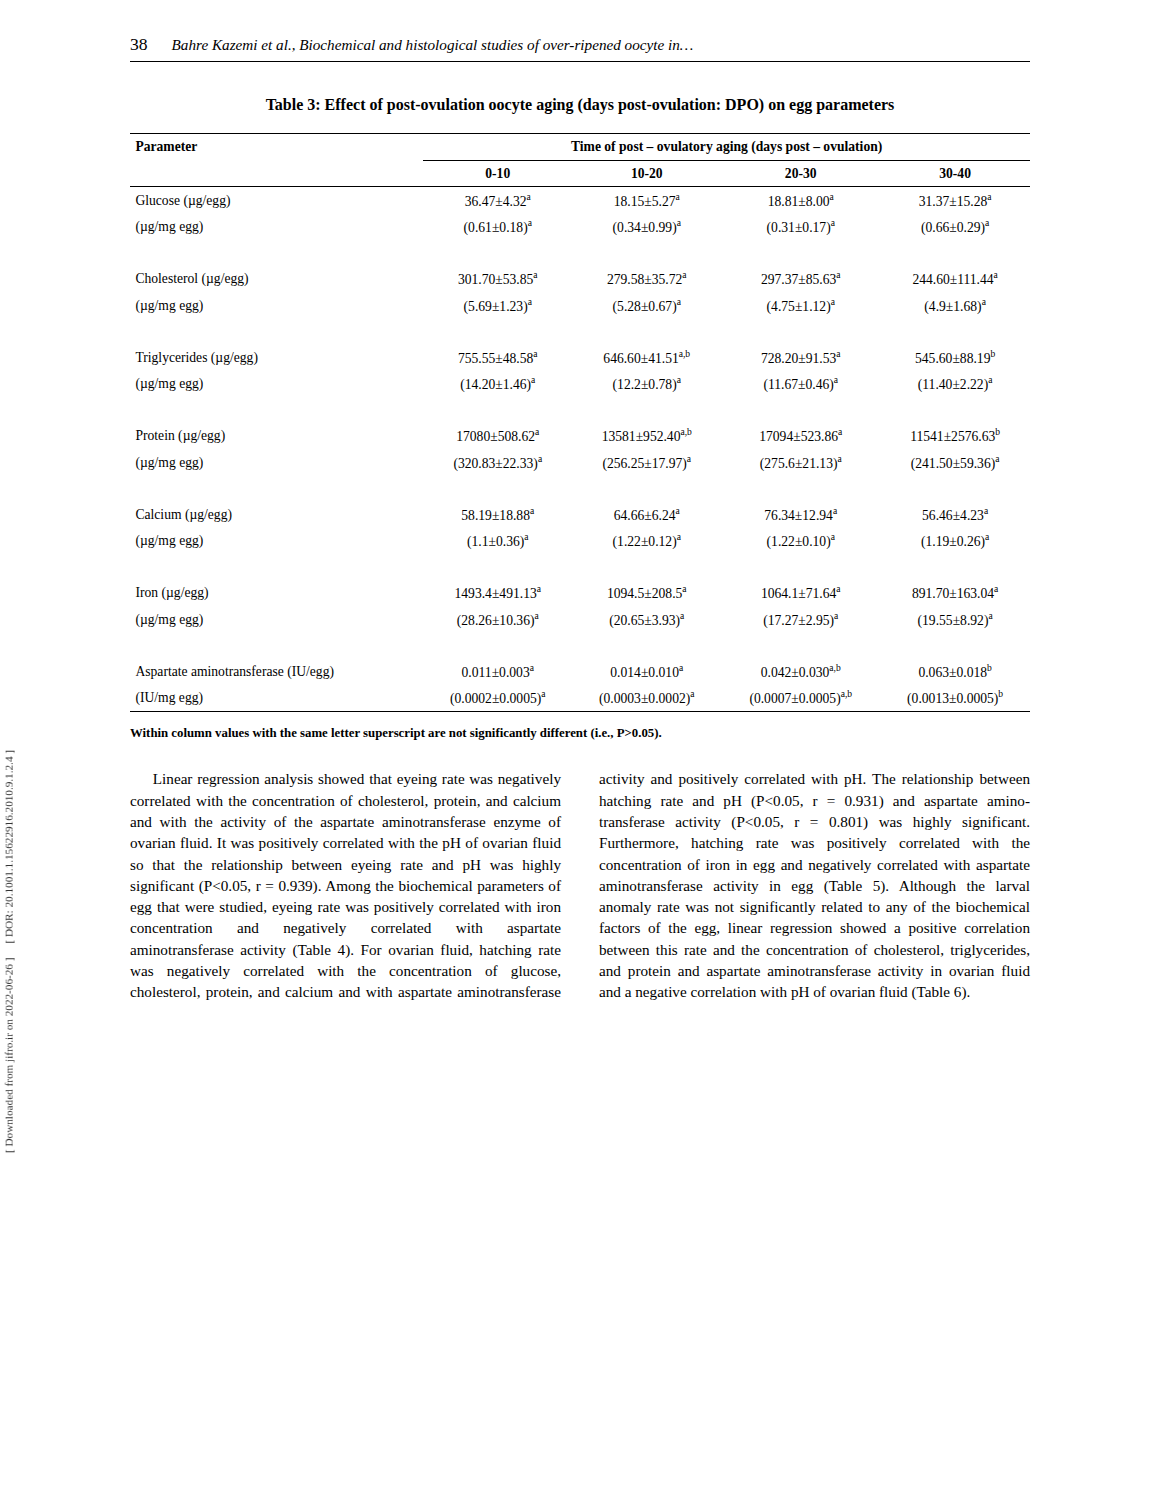38 Bahre Kazemi et al., Biochemical and histological studies of over-ripened oocyte in…
Table 3: Effect of post-ovulation oocyte aging (days post-ovulation: DPO) on egg parameters
| Parameter | Time of post – ovulatory aging (days post – ovulation) |
| --- | --- |
| 0-10 | 10-20 | 20-30 | 30-40 |
| Glucose (µg/egg) | 36.47±4.32 a | 18.15±5.27 a | 18.81±8.00 a | 31.37±15.28 a |
| (µg/mg egg) | (0.61±0.18) a | (0.34±0.99) a | (0.31±0.17) a | (0.66±0.29) a |
| Cholesterol (µg/egg) | 301.70±53.85 a | 279.58±35.72 a | 297.37±85.63 a | 244.60±111.44 a |
| (µg/mg egg) | (5.69±1.23) a | (5.28±0.67) a | (4.75±1.12) a | (4.9±1.68) a |
| Triglycerides (µg/egg) | 755.55±48.58 a | 646.60±41.51 a,b | 728.20±91.53 a | 545.60±88.19 b |
| (µg/mg egg) | (14.20±1.46) a | (12.2±0.78) a | (11.67±0.46) a | (11.40±2.22) a |
| Protein (µg/egg) | 17080±508.62 a | 13581±952.40 a,b | 17094±523.86 a | 11541±2576.63 b |
| (µg/mg egg) | (320.83±22.33) a | (256.25±17.97) a | (275.6±21.13) a | (241.50±59.36) a |
| Calcium (µg/egg) | 58.19±18.88 a | 64.66±6.24 a | 76.34±12.94 a | 56.46±4.23 a |
| (µg/mg egg) | (1.1±0.36) a | (1.22±0.12) a | (1.22±0.10) a | (1.19±0.26) a |
| Iron (µg/egg) | 1493.4±491.13 a | 1094.5±208.5 a | 1064.1±71.64 a | 891.70±163.04 a |
| (µg/mg egg) | (28.26±10.36) a | (20.65±3.93) a | (17.27±2.95) a | (19.55±8.92) a |
| Aspartate aminotransferase (IU/egg) | 0.011±0.003 a | 0.014±0.010 a | 0.042±0.030 a,b | 0.063±0.018 b |
| (IU/mg egg) | (0.0002±0.0005) a | (0.0003±0.0002) a | (0.0007±0.0005) a,b | (0.0013±0.0005) b |
Within column values with the same letter superscript are not significantly different (i.e., P>0.05).
Linear regression analysis showed that eyeing rate was negatively correlated with the concentration of cholesterol, protein, and calcium and with the activity of the aspartate aminotransferase enzyme of ovarian fluid. It was positively correlated with the pH of ovarian fluid so that the relationship between eyeing rate and pH was highly significant (P<0.05, r = 0.939). Among the biochemical parameters of egg that were studied, eyeing rate was positively correlated with iron concentration and negatively correlated with aspartate aminotransferase activity (Table 4). For ovarian fluid, hatching rate was negatively correlated with the concentration of glucose, cholesterol, protein, and calcium and with aspartate aminotransferase activity and positively correlated with pH. The relationship between hatching rate and pH (P<0.05, r = 0.931) and aspartate amino-transferase activity (P<0.05, r = 0.801) was highly significant. Furthermore, hatching rate was positively correlated with the concentration of iron in egg and negatively correlated with aspartate aminotransferase activity in egg (Table 5). Although the larval anomaly rate was not significantly related to any of the biochemical factors of the egg, linear regression showed a positive correlation between this rate and the concentration of cholesterol, triglycerides, and protein and aspartate aminotransferase activity in ovarian fluid and a negative correlation with pH of ovarian fluid (Table 6).
[ Downloaded from jifro.ir on 2022-06-26 ] [ DOR: 20.1001.1.15622916.2010.9.1.2.4 ]